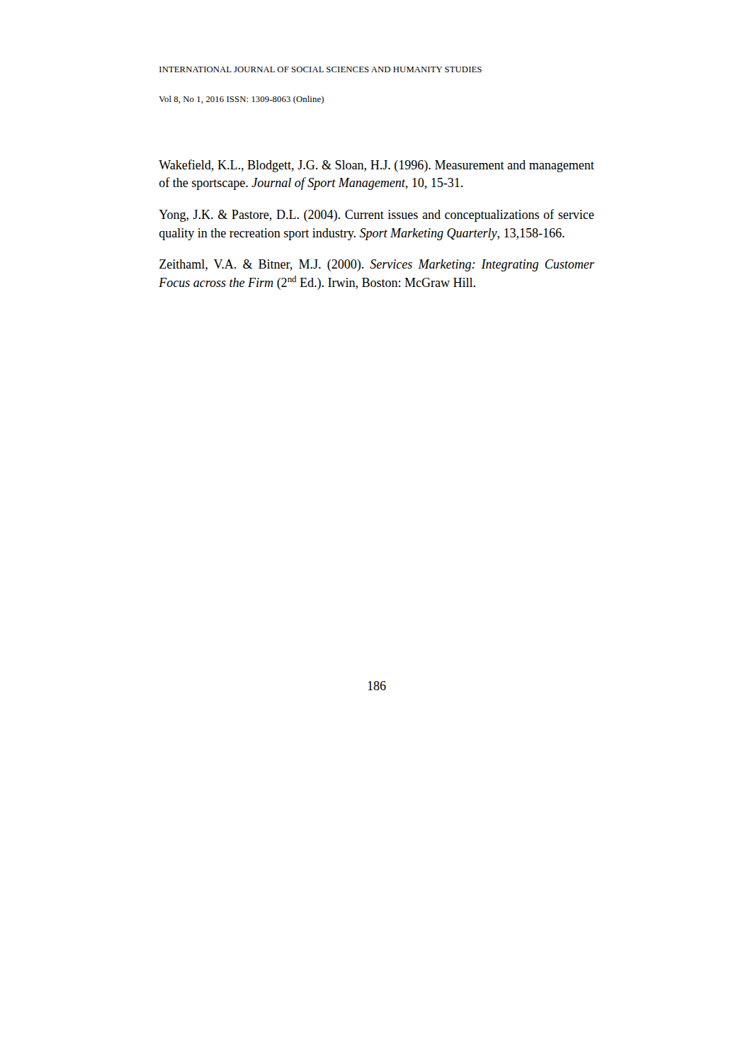International Journal of Social Sciences and Humanity Studies
Vol 8, No 1, 2016 ISSN: 1309-8063 (Online)
Wakefield, K.L., Blodgett, J.G. & Sloan, H.J. (1996). Measurement and management of the sportscape. Journal of Sport Management, 10, 15-31.
Yong, J.K. & Pastore, D.L. (2004). Current issues and conceptualizations of service quality in the recreation sport industry. Sport Marketing Quarterly, 13,158-166.
Zeithaml, V.A. & Bitner, M.J. (2000). Services Marketing: Integrating Customer Focus across the Firm (2nd Ed.). Irwin, Boston: McGraw Hill.
186